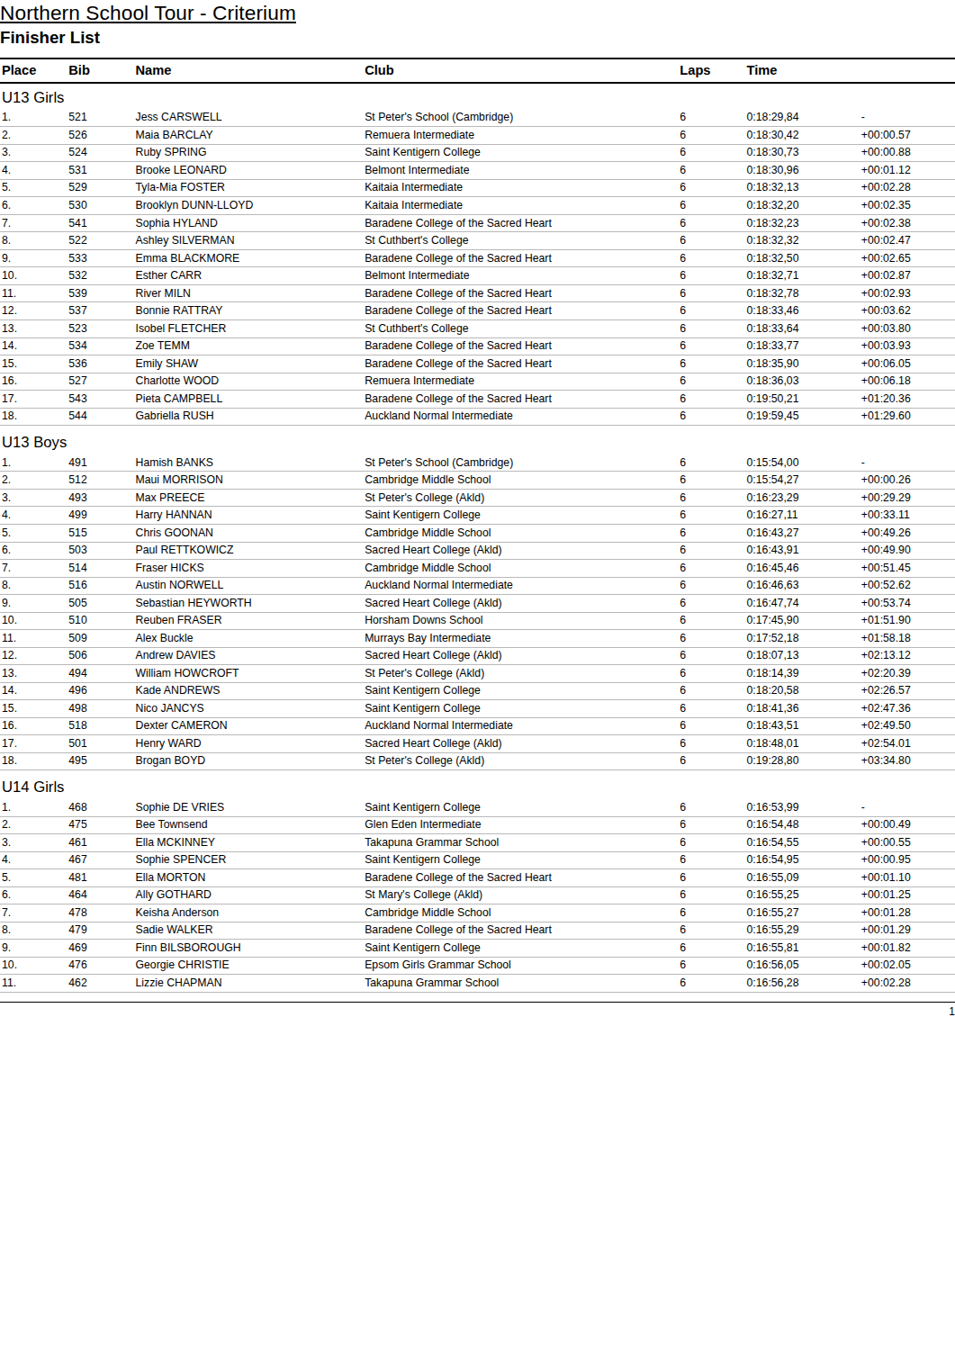Northern School Tour - Criterium
Finisher List
| Place | Bib | Name | Club | Laps | Time |
| --- | --- | --- | --- | --- | --- |
| U13 Girls |
| 1. | 521 | Jess CARSWELL | St Peter's School (Cambridge) | 6 | 0:18:29,84 | - |
| 2. | 526 | Maia BARCLAY | Remuera Intermediate | 6 | 0:18:30,42 | +00:00.57 |
| 3. | 524 | Ruby SPRING | Saint Kentigern College | 6 | 0:18:30,73 | +00:00.88 |
| 4. | 531 | Brooke LEONARD | Belmont Intermediate | 6 | 0:18:30,96 | +00:01.12 |
| 5. | 529 | Tyla-Mia FOSTER | Kaitaia Intermediate | 6 | 0:18:32,13 | +00:02.28 |
| 6. | 530 | Brooklyn DUNN-LLOYD | Kaitaia Intermediate | 6 | 0:18:32,20 | +00:02.35 |
| 7. | 541 | Sophia HYLAND | Baradene College of the Sacred Heart | 6 | 0:18:32,23 | +00:02.38 |
| 8. | 522 | Ashley SILVERMAN | St Cuthbert's College | 6 | 0:18:32,32 | +00:02.47 |
| 9. | 533 | Emma BLACKMORE | Baradene College of the Sacred Heart | 6 | 0:18:32,50 | +00:02.65 |
| 10. | 532 | Esther CARR | Belmont Intermediate | 6 | 0:18:32,71 | +00:02.87 |
| 11. | 539 | River MILN | Baradene College of the Sacred Heart | 6 | 0:18:32,78 | +00:02.93 |
| 12. | 537 | Bonnie RATTRAY | Baradene College of the Sacred Heart | 6 | 0:18:33,46 | +00:03.62 |
| 13. | 523 | Isobel FLETCHER | St Cuthbert's College | 6 | 0:18:33,64 | +00:03.80 |
| 14. | 534 | Zoe TEMM | Baradene College of the Sacred Heart | 6 | 0:18:33,77 | +00:03.93 |
| 15. | 536 | Emily SHAW | Baradene College of the Sacred Heart | 6 | 0:18:35,90 | +00:06.05 |
| 16. | 527 | Charlotte WOOD | Remuera Intermediate | 6 | 0:18:36,03 | +00:06.18 |
| 17. | 543 | Pieta CAMPBELL | Baradene College of the Sacred Heart | 6 | 0:19:50,21 | +01:20.36 |
| 18. | 544 | Gabriella RUSH | Auckland Normal Intermediate | 6 | 0:19:59,45 | +01:29.60 |
| U13 Boys |
| 1. | 491 | Hamish BANKS | St Peter's School (Cambridge) | 6 | 0:15:54,00 | - |
| 2. | 512 | Maui MORRISON | Cambridge Middle School | 6 | 0:15:54,27 | +00:00.26 |
| 3. | 493 | Max PREECE | St Peter's College (Akld) | 6 | 0:16:23,29 | +00:29.29 |
| 4. | 499 | Harry HANNAN | Saint Kentigern College | 6 | 0:16:27,11 | +00:33.11 |
| 5. | 515 | Chris GOONAN | Cambridge Middle School | 6 | 0:16:43,27 | +00:49.26 |
| 6. | 503 | Paul RETTKOWICZ | Sacred Heart College (Akld) | 6 | 0:16:43,91 | +00:49.90 |
| 7. | 514 | Fraser HICKS | Cambridge Middle School | 6 | 0:16:45,46 | +00:51.45 |
| 8. | 516 | Austin NORWELL | Auckland Normal Intermediate | 6 | 0:16:46,63 | +00:52.62 |
| 9. | 505 | Sebastian HEYWORTH | Sacred Heart College (Akld) | 6 | 0:16:47,74 | +00:53.74 |
| 10. | 510 | Reuben FRASER | Horsham Downs School | 6 | 0:17:45,90 | +01:51.90 |
| 11. | 509 | Alex Buckle | Murrays Bay Intermediate | 6 | 0:17:52,18 | +01:58.18 |
| 12. | 506 | Andrew DAVIES | Sacred Heart College (Akld) | 6 | 0:18:07,13 | +02:13.12 |
| 13. | 494 | William HOWCROFT | St Peter's College (Akld) | 6 | 0:18:14,39 | +02:20.39 |
| 14. | 496 | Kade ANDREWS | Saint Kentigern College | 6 | 0:18:20,58 | +02:26.57 |
| 15. | 498 | Nico JANCYS | Saint Kentigern College | 6 | 0:18:41,36 | +02:47.36 |
| 16. | 518 | Dexter CAMERON | Auckland Normal Intermediate | 6 | 0:18:43,51 | +02:49.50 |
| 17. | 501 | Henry WARD | Sacred Heart College (Akld) | 6 | 0:18:48,01 | +02:54.01 |
| 18. | 495 | Brogan BOYD | St Peter's College (Akld) | 6 | 0:19:28,80 | +03:34.80 |
| U14 Girls |
| 1. | 468 | Sophie DE VRIES | Saint Kentigern College | 6 | 0:16:53,99 | - |
| 2. | 475 | Bee Townsend | Glen Eden Intermediate | 6 | 0:16:54,48 | +00:00.49 |
| 3. | 461 | Ella MCKINNEY | Takapuna Grammar School | 6 | 0:16:54,55 | +00:00.55 |
| 4. | 467 | Sophie SPENCER | Saint Kentigern College | 6 | 0:16:54,95 | +00:00.95 |
| 5. | 481 | Ella MORTON | Baradene College of the Sacred Heart | 6 | 0:16:55,09 | +00:01.10 |
| 6. | 464 | Ally GOTHARD | St Mary's College (Akld) | 6 | 0:16:55,25 | +00:01.25 |
| 7. | 478 | Keisha Anderson | Cambridge Middle School | 6 | 0:16:55,27 | +00:01.28 |
| 8. | 479 | Sadie WALKER | Baradene College of the Sacred Heart | 6 | 0:16:55,29 | +00:01.29 |
| 9. | 469 | Finn BILSBOROUGH | Saint Kentigern College | 6 | 0:16:55,81 | +00:01.82 |
| 10. | 476 | Georgie CHRISTIE | Epsom Girls Grammar School | 6 | 0:16:56,05 | +00:02.05 |
| 11. | 462 | Lizzie CHAPMAN | Takapuna Grammar School | 6 | 0:16:56,28 | +00:02.28 |
1